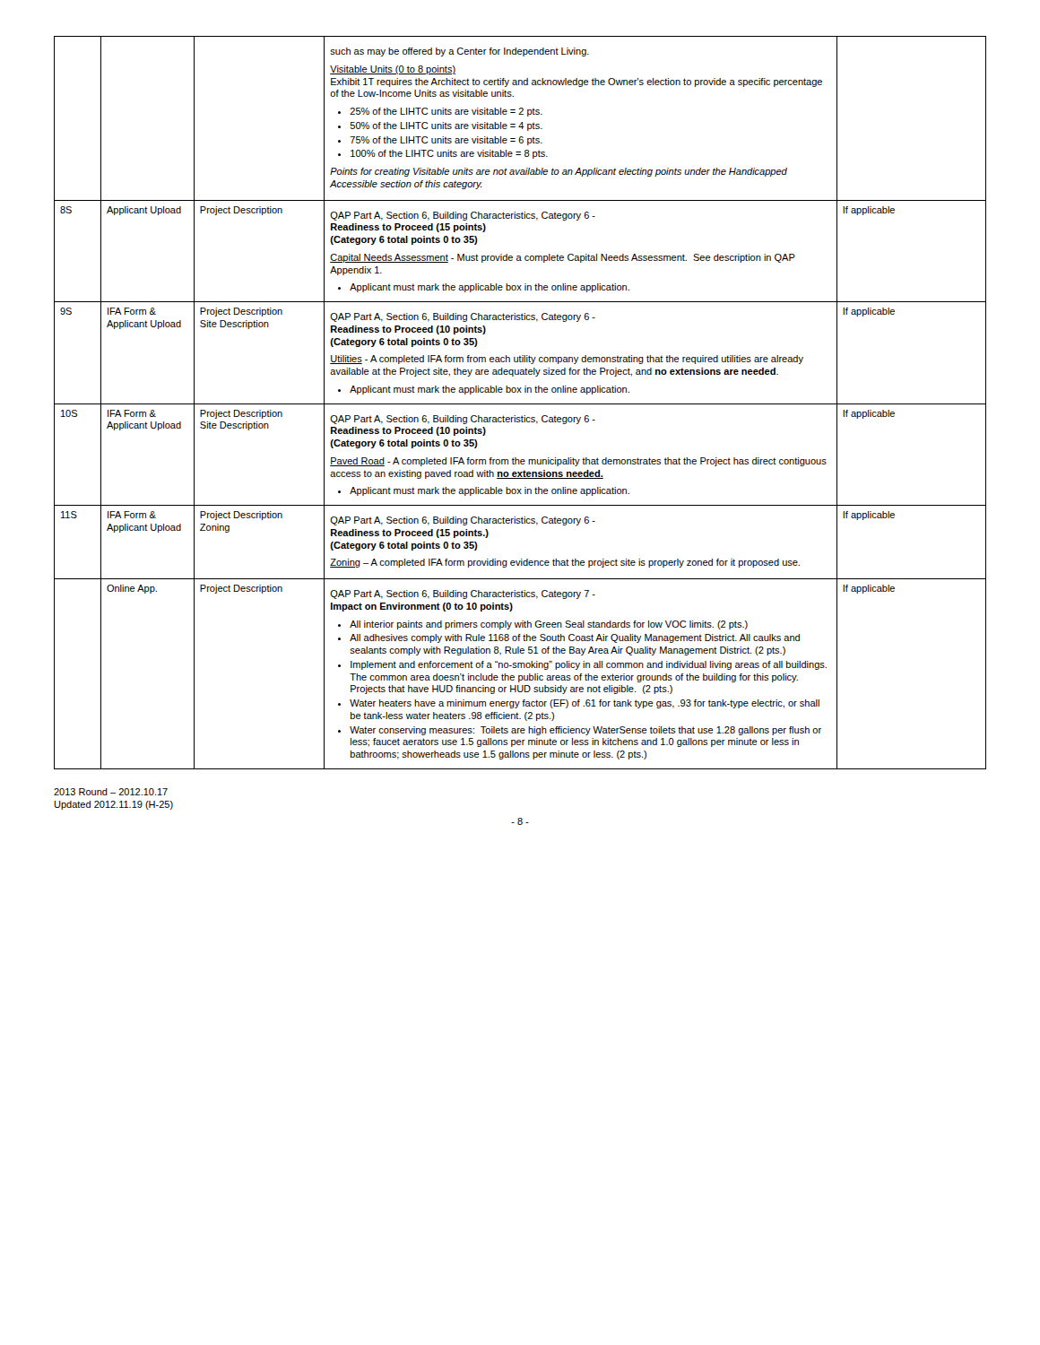| | | | such as may be offered by a Center for Independent Living. Visitable Units (0 to 8 points) Exhibit 1T requires the Architect to certify and acknowledge the Owner's election to provide a specific percentage of the Low-Income Units as visitable units. 25% of the LIHTC units are visitable = 2 pts. 50% of the LIHTC units are visitable = 4 pts. 75% of the LIHTC units are visitable = 6 pts. 100% of the LIHTC units are visitable = 8 pts. Points for creating Visitable units are not available to an Applicant electing points under the Handicapped Accessible section of this category. | |
| 8S | Applicant Upload | Project Description | QAP Part A, Section 6, Building Characteristics, Category 6 - Readiness to Proceed (15 points) (Category 6 total points 0 to 35) Capital Needs Assessment - Must provide a complete Capital Needs Assessment. See description in QAP Appendix 1. Applicant must mark the applicable box in the online application. | If applicable |
| 9S | IFA Form & Applicant Upload | Project Description Site Description | QAP Part A, Section 6, Building Characteristics, Category 6 - Readiness to Proceed (10 points) (Category 6 total points 0 to 35) Utilities - A completed IFA form from each utility company demonstrating that the required utilities are already available at the Project site, they are adequately sized for the Project, and no extensions are needed . Applicant must mark the applicable box in the online application. | If applicable |
| 10S | IFA Form & Applicant Upload | Project Description Site Description | QAP Part A, Section 6, Building Characteristics, Category 6 - Readiness to Proceed (10 points) (Category 6 total points 0 to 35) Paved Road - A completed IFA form from the municipality that demonstrates that the Project has direct contiguous access to an existing paved road with no extensions needed. Applicant must mark the applicable box in the online application. | If applicable |
| 11S | IFA Form & Applicant Upload | Project Description Zoning | QAP Part A, Section 6, Building Characteristics, Category 6 - Readiness to Proceed (15 points.) (Category 6 total points 0 to 35) Zoning – A completed IFA form providing evidence that the project site is properly zoned for it proposed use. | If applicable |
| | Online App. | Project Description | QAP Part A, Section 6, Building Characteristics, Category 7 - Impact on Environment (0 to 10 points) All interior paints and primers comply with Green Seal standards for low VOC limits. (2 pts.) All adhesives comply with Rule 1168 of the South Coast Air Quality Management District. All caulks and sealants comply with Regulation 8, Rule 51 of the Bay Area Air Quality Management District. (2 pts.) Implement and enforcement of a “no-smoking” policy in all common and individual living areas of all buildings. The common area doesn’t include the public areas of the exterior grounds of the building for this policy. Projects that have HUD financing or HUD subsidy are not eligible. (2 pts.) Water heaters have a minimum energy factor (EF) of .61 for tank type gas, .93 for tank-type electric, or shall be tank-less water heaters .98 efficient. (2 pts.) Water conserving measures: Toilets are high efficiency WaterSense toilets that use 1.28 gallons per flush or less; faucet aerators use 1.5 gallons per minute or less in kitchens and 1.0 gallons per minute or less in bathrooms; showerheads use 1.5 gallons per minute or less. (2 pts.) | If applicable |
2013 Round – 2012.10.17
Updated 2012.11.19 (H-25)
- 8 -